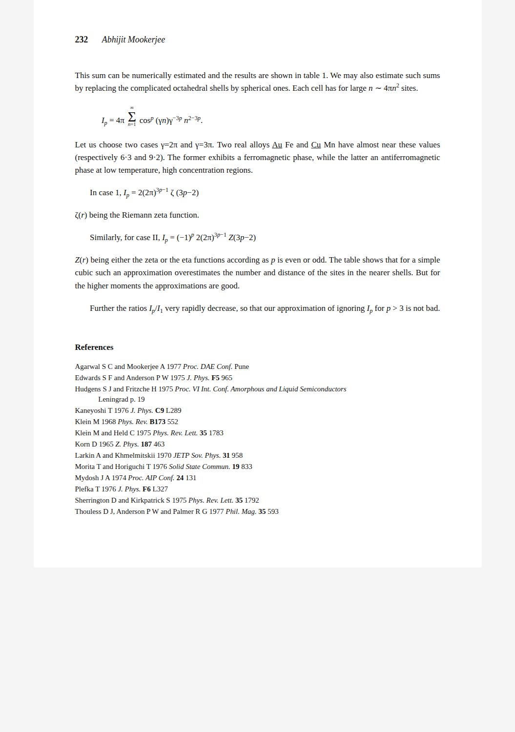232 Abhijit Mookerjee
This sum can be numerically estimated and the results are shown in table 1. We may also estimate such sums by replacing the complicated octahedral shells by spherical ones. Each cell has for large n ∼ 4πn2 sites.
Ip = 4π ∞ Σ n=1 cosp (γn)γ−3p n2−3p.
Let us choose two cases γ=2π and γ=3π. Two real alloys Au Fe and Cu Mn have almost near these values (respectively 6·3 and 9·2). The former exhibits a ferromagnetic phase, while the latter an antiferromagnetic phase at low temperature, high concentration regions.
In case 1, Ip = 2(2π)3p−1 ζ (3p−2)
ζ(r) being the Riemann zeta function.
Similarly, for case II, Ip = (−1)p 2(2π)3p−1 Z(3p−2)
Z(r) being either the zeta or the eta functions according as p is even or odd. The table shows that for a simple cubic such an approximation overestimates the number and distance of the sites in the nearer shells. But for the higher moments the approximations are good.
Further the ratios Ip/I1 very rapidly decrease, so that our approximation of ignoring Ip for p > 3 is not bad.
References
Agarwal S C and Mookerjee A 1977 Proc. DAE Conf. Pune
Edwards S F and Anderson P W 1975 J. Phys. F5 965
Hudgens S J and Fritzche H 1975 Proc. VI Int. Conf. Amorphous and Liquid Semiconductors Leningrad p. 19
Kaneyoshi T 1976 J. Phys. C9 L289
Klein M 1968 Phys. Rev. B173 552
Klein M and Held C 1975 Phys. Rev. Lett. 35 1783
Korn D 1965 Z. Phys. 187 463
Larkin A and Khmelmitskii 1970 JETP Sov. Phys. 31 958
Morita T and Horiguchi T 1976 Solid State Commun. 19 833
Mydosh J A 1974 Proc. AIP Conf. 24 131
Plefka T 1976 J. Phys. F6 L327
Sherrington D and Kirkpatrick S 1975 Phys. Rev. Lett. 35 1792
Thouless D J, Anderson P W and Palmer R G 1977 Phil. Mag. 35 593